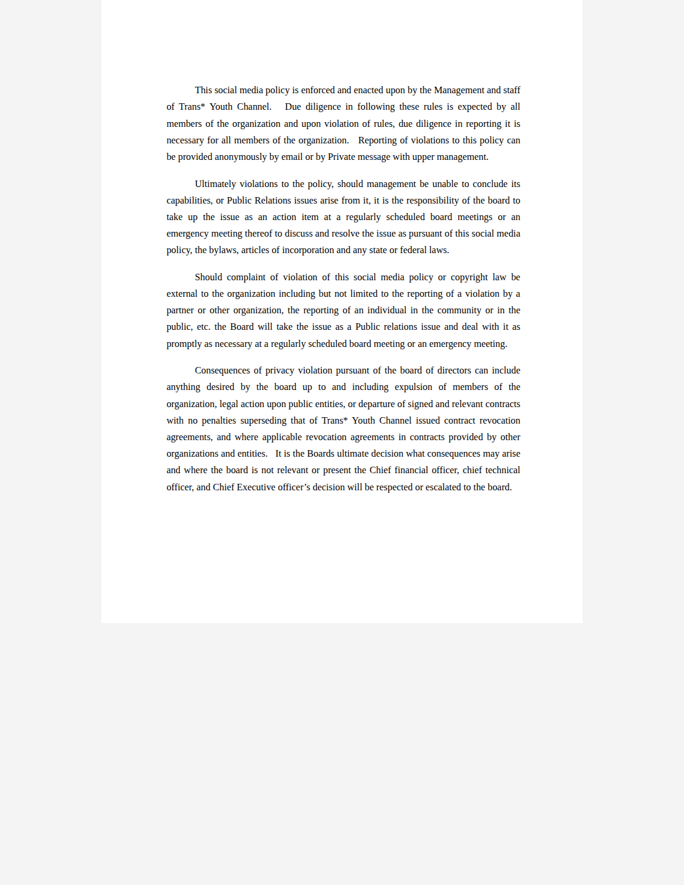This social media policy is enforced and enacted upon by the Management and staff of Trans* Youth Channel. Due diligence in following these rules is expected by all members of the organization and upon violation of rules, due diligence in reporting it is necessary for all members of the organization. Reporting of violations to this policy can be provided anonymously by email or by Private message with upper management.
Ultimately violations to the policy, should management be unable to conclude its capabilities, or Public Relations issues arise from it, it is the responsibility of the board to take up the issue as an action item at a regularly scheduled board meetings or an emergency meeting thereof to discuss and resolve the issue as pursuant of this social media policy, the bylaws, articles of incorporation and any state or federal laws.
Should complaint of violation of this social media policy or copyright law be external to the organization including but not limited to the reporting of a violation by a partner or other organization, the reporting of an individual in the community or in the public, etc. the Board will take the issue as a Public relations issue and deal with it as promptly as necessary at a regularly scheduled board meeting or an emergency meeting.
Consequences of privacy violation pursuant of the board of directors can include anything desired by the board up to and including expulsion of members of the organization, legal action upon public entities, or departure of signed and relevant contracts with no penalties superseding that of Trans* Youth Channel issued contract revocation agreements, and where applicable revocation agreements in contracts provided by other organizations and entities. It is the Boards ultimate decision what consequences may arise and where the board is not relevant or present the Chief financial officer, chief technical officer, and Chief Executive officer’s decision will be respected or escalated to the board.